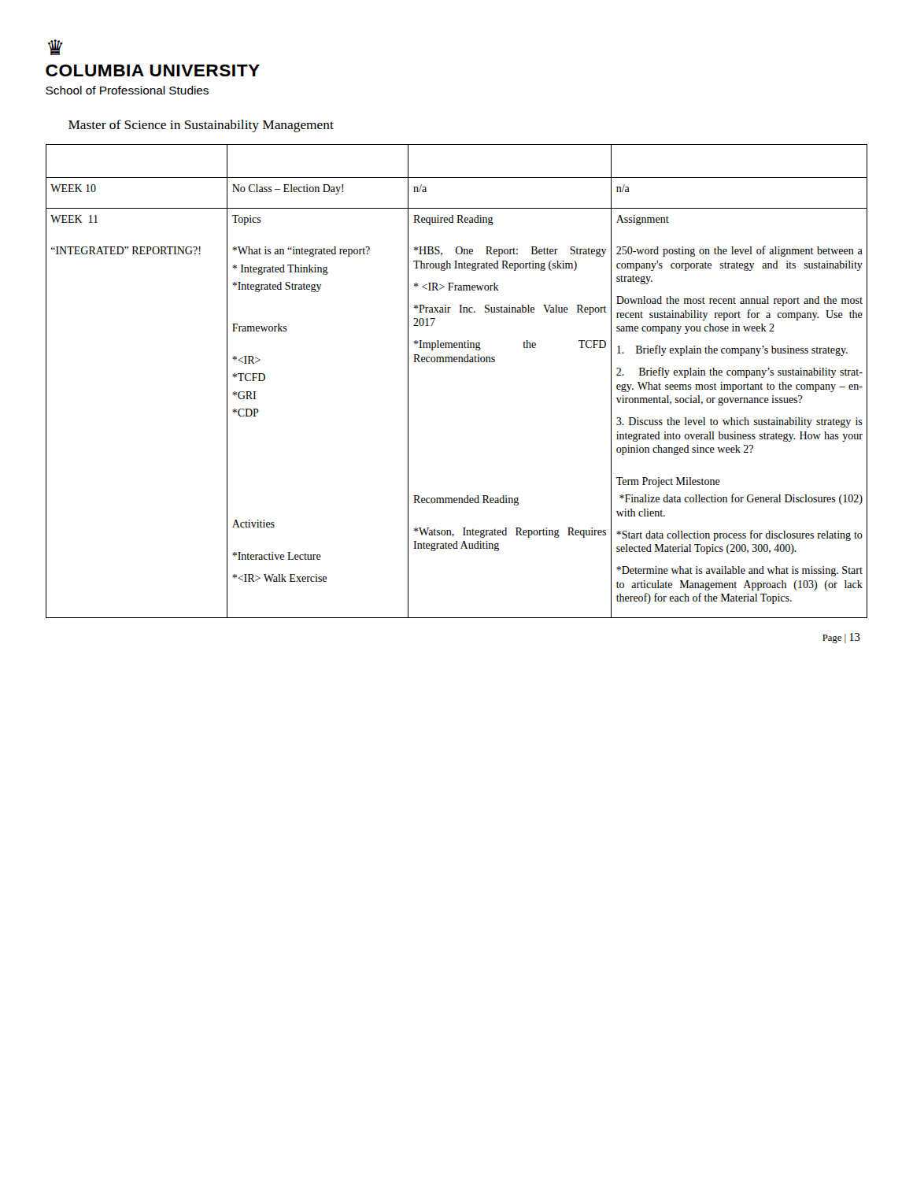♛
COLUMBIA UNIVERSITY
School of Professional Studies
Master of Science in Sustainability Management
| WEEK 10 | No Class – Election Day! | n/a | n/a |
| WEEK 11 “INTEGRATED” REPORTING?! | Topics *What is an “integrated report? * Integrated Thinking *Integrated Strategy Frameworks *<IR> *TCFD *GRI *CDP Activities *Interactive Lecture *<IR> Walk Exercise | Required Reading *HBS, One Report: Better Strategy Through Integrated Reporting (skim) * <IR> Framework *Praxair Inc. Sustainable Value Report 2017 *Implementing the TCFD Recommendations Recommended Reading *Watson, Integrated Reporting Requires Integrated Auditing | Assignment 250-word posting on the level of alignment between a company's corporate strategy and its sustainability strategy. Download the most recent annual report and the most recent sustainability report for a company. Use the same company you chose in week 2 1. Briefly explain the company’s business strategy. 2. Briefly explain the company’s sustainability strategy. What seems most important to the company – environmental, social, or governance issues? 3. Discuss the level to which sustainability strategy is integrated into overall business strategy. How has your opinion changed since week 2? Term Project Milestone *Finalize data collection for General Disclosures (102) with client. *Start data collection process for disclosures relating to selected Material Topics (200, 300, 400). *Determine what is available and what is missing. Start to articulate Management Approach (103) (or lack thereof) for each of the Material Topics. |
Page | 13